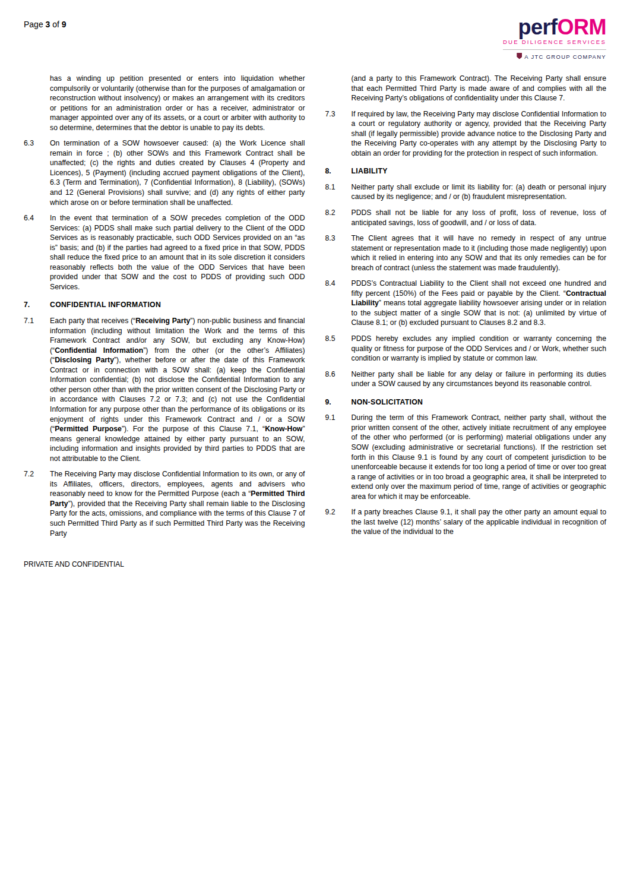Page 3 of 9
perf ORM
DUE DILIGENCE SERVICES
A JTC GROUP COMPANY
has a winding up petition presented or enters into liquidation whether compulsorily or voluntarily (otherwise than for the purposes of amalgamation or reconstruction without insolvency) or makes an arrangement with its creditors or petitions for an administration order or has a receiver, administrator or manager appointed over any of its assets, or a court or arbiter with authority to so determine, determines that the debtor is unable to pay its debts.
6.3
On termination of a SOW howsoever caused: (a) the Work Licence shall remain in force ; (b) other SOWs and this Framework Contract shall be unaffected; (c) the rights and duties created by Clauses 4 (Property and Licences), 5 (Payment) (including accrued payment obligations of the Client), 6.3 (Term and Termination), 7 (Confidential Information), 8 (Liability), (SOWs) and 12 (General Provisions) shall survive; and (d) any rights of either party which arose on or before termination shall be unaffected.
6.4
In the event that termination of a SOW precedes completion of the ODD Services: (a) PDDS shall make such partial delivery to the Client of the ODD Services as is reasonably practicable, such ODD Services provided on an “as is” basis; and (b) if the parties had agreed to a fixed price in that SOW, PDDS shall reduce the fixed price to an amount that in its sole discretion it considers reasonably reflects both the value of the ODD Services that have been provided under that SOW and the cost to PDDS of providing such ODD Services.
7.
CONFIDENTIAL INFORMATION
7.1
Each party that receives (“Receiving Party”) non-public business and financial information (including without limitation the Work and the terms of this Framework Contract and/or any SOW, but excluding any Know-How) (“Confidential Information”) from the other (or the other’s Affiliates) (“Disclosing Party”), whether before or after the date of this Framework Contract or in connection with a SOW shall: (a) keep the Confidential Information confidential; (b) not disclose the Confidential Information to any other person other than with the prior written consent of the Disclosing Party or in accordance with Clauses 7.2 or 7.3; and (c) not use the Confidential Information for any purpose other than the performance of its obligations or its enjoyment of rights under this Framework Contract and / or a SOW (“Permitted Purpose”). For the purpose of this Clause 7.1, “Know-How” means general knowledge attained by either party pursuant to an SOW, including information and insights provided by third parties to PDDS that are not attributable to the Client.
7.2
The Receiving Party may disclose Confidential Information to its own, or any of its Affiliates, officers, directors, employees, agents and advisers who reasonably need to know for the Permitted Purpose (each a “Permitted Third Party”), provided that the Receiving Party shall remain liable to the Disclosing Party for the acts, omissions, and compliance with the terms of this Clause 7 of such Permitted Third Party as if such Permitted Third Party was the Receiving Party
(and a party to this Framework Contract). The Receiving Party shall ensure that each Permitted Third Party is made aware of and complies with all the Receiving Party’s obligations of confidentiality under this Clause 7.
7.3
If required by law, the Receiving Party may disclose Confidential Information to a court or regulatory authority or agency, provided that the Receiving Party shall (if legally permissible) provide advance notice to the Disclosing Party and the Receiving Party co-operates with any attempt by the Disclosing Party to obtain an order for providing for the protection in respect of such information.
8.
LIABILITY
8.1
Neither party shall exclude or limit its liability for: (a) death or personal injury caused by its negligence; and / or (b) fraudulent misrepresentation.
8.2
PDDS shall not be liable for any loss of profit, loss of revenue, loss of anticipated savings, loss of goodwill, and / or loss of data.
8.3
The Client agrees that it will have no remedy in respect of any untrue statement or representation made to it (including those made negligently) upon which it relied in entering into any SOW and that its only remedies can be for breach of contract (unless the statement was made fraudulently).
8.4
PDDS’s Contractual Liability to the Client shall not exceed one hundred and fifty percent (150%) of the Fees paid or payable by the Client. “Contractual Liability” means total aggregate liability howsoever arising under or in relation to the subject matter of a single SOW that is not: (a) unlimited by virtue of Clause 8.1; or (b) excluded pursuant to Clauses 8.2 and 8.3.
8.5
PDDS hereby excludes any implied condition or warranty concerning the quality or fitness for purpose of the ODD Services and / or Work, whether such condition or warranty is implied by statute or common law.
8.6
Neither party shall be liable for any delay or failure in performing its duties under a SOW caused by any circumstances beyond its reasonable control.
9.
NON-SOLICITATION
9.1
During the term of this Framework Contract, neither party shall, without the prior written consent of the other, actively initiate recruitment of any employee of the other who performed (or is performing) material obligations under any SOW (excluding administrative or secretarial functions). If the restriction set forth in this Clause 9.1 is found by any court of competent jurisdiction to be unenforceable because it extends for too long a period of time or over too great a range of activities or in too broad a geographic area, it shall be interpreted to extend only over the maximum period of time, range of activities or geographic area for which it may be enforceable.
9.2
If a party breaches Clause 9.1, it shall pay the other party an amount equal to the last twelve (12) months’ salary of the applicable individual in recognition of the value of the individual to the
PRIVATE AND CONFIDENTIAL